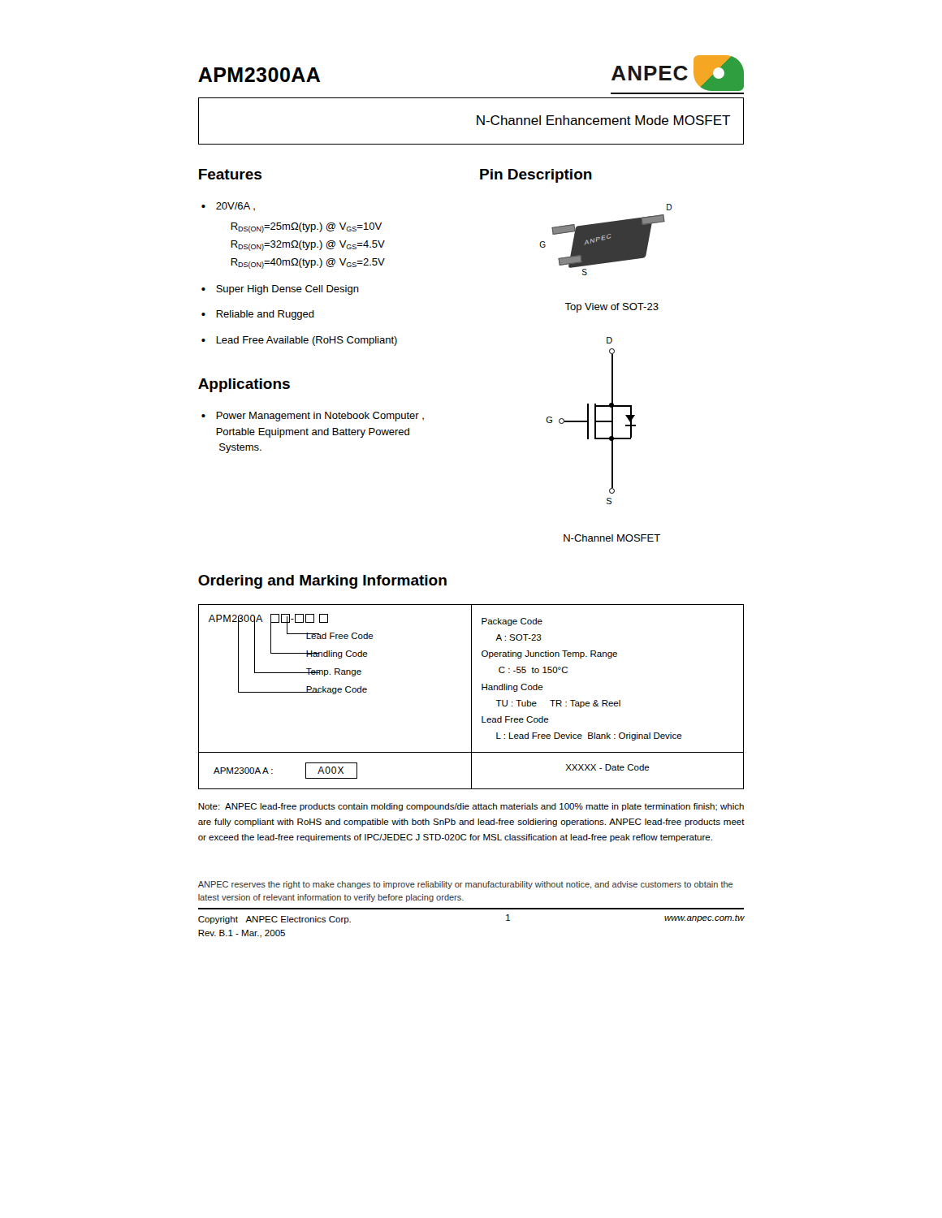APM2300AA
ANPEC
N-Channel Enhancement Mode MOSFET
Features
20V/6A ,
RDS(ON)=25mΩ(typ.) @ VGS=10V
RDS(ON)=32mΩ(typ.) @ VGS=4.5V
RDS(ON)=40mΩ(typ.) @ VGS=2.5V
Super High Dense Cell Design
Reliable and Rugged
Lead Free Available (RoHS Compliant)
Applications
Power Management in Notebook Computer ,
Portable Equipment and Battery Powered
Systems.
Pin Description
D
G
S
Top View of SOT-23
D
G
S
N-Channel MOSFET
Ordering and Marking Information
| APM2300A - Lead Free Code Handling Code Temp. Range Package Code | Package Code A : SOT-23 Operating Junction Temp. Range C : -55 to 150°C Handling Code TU : Tube TR : Tape & Reel Lead Free Code L : Lead Free Device Blank : Original Device |
| APM2300A A : A00X | XXXXX - Date Code |
Note: ANPEC lead-free products contain molding compounds/die attach materials and 100% matte in plate termination finish; which are fully compliant with RoHS and compatible with both SnPb and lead-free soldiering operations. ANPEC lead-free products meet or exceed the lead-free requirements of IPC/JEDEC J STD-020C for MSL classification at lead-free peak reflow temperature.
ANPEC reserves the right to make changes to improve reliability or manufacturability without notice, and advise customers to obtain the latest version of relevant information to verify before placing orders.
Copyright ANPEC Electronics Corp.
Rev. B.1 - Mar., 2005
1
www.anpec.com.tw